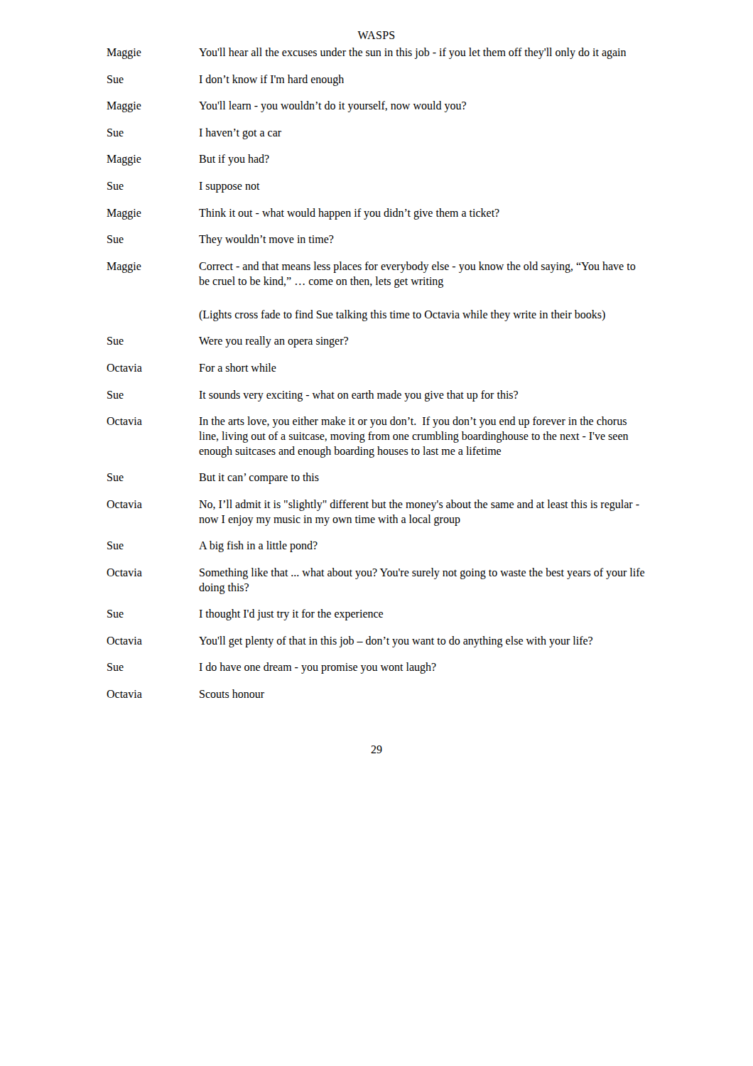WASPS
| Maggie | You'll hear all the excuses under the sun in this job - if you let them off they'll only do it again |
| Sue | I don’t know if I'm hard enough |
| Maggie | You'll learn - you wouldn’t do it yourself, now would you? |
| Sue | I haven’t got a car |
| Maggie | But if you had? |
| Sue | I suppose not |
| Maggie | Think it out - what would happen if you didn’t give them a ticket? |
| Sue | They wouldn’t move in time? |
| Maggie | Correct - and that means less places for everybody else - you know the old saying, “You have to be cruel to be kind,” … come on then, lets get writing |
| | (Lights cross fade to find Sue talking this time to Octavia while they write in their books) |
| Sue | Were you really an opera singer? |
| Octavia | For a short while |
| Sue | It sounds very exciting - what on earth made you give that up for this? |
| Octavia | In the arts love, you either make it or you don’t. If you don’t you end up forever in the chorus line, living out of a suitcase, moving from one crumbling boardinghouse to the next - I've seen enough suitcases and enough boarding houses to last me a lifetime |
| Sue | But it can’ compare to this |
| Octavia | No, I’ll admit it is "slightly" different but the money's about the same and at least this is regular - now I enjoy my music in my own time with a local group |
| Sue | A big fish in a little pond? |
| Octavia | Something like that ... what about you? You're surely not going to waste the best years of your life doing this? |
| Sue | I thought I'd just try it for the experience |
| Octavia | You'll get plenty of that in this job – don’t you want to do anything else with your life? |
| Sue | I do have one dream - you promise you wont laugh? |
| Octavia | Scouts honour |
29